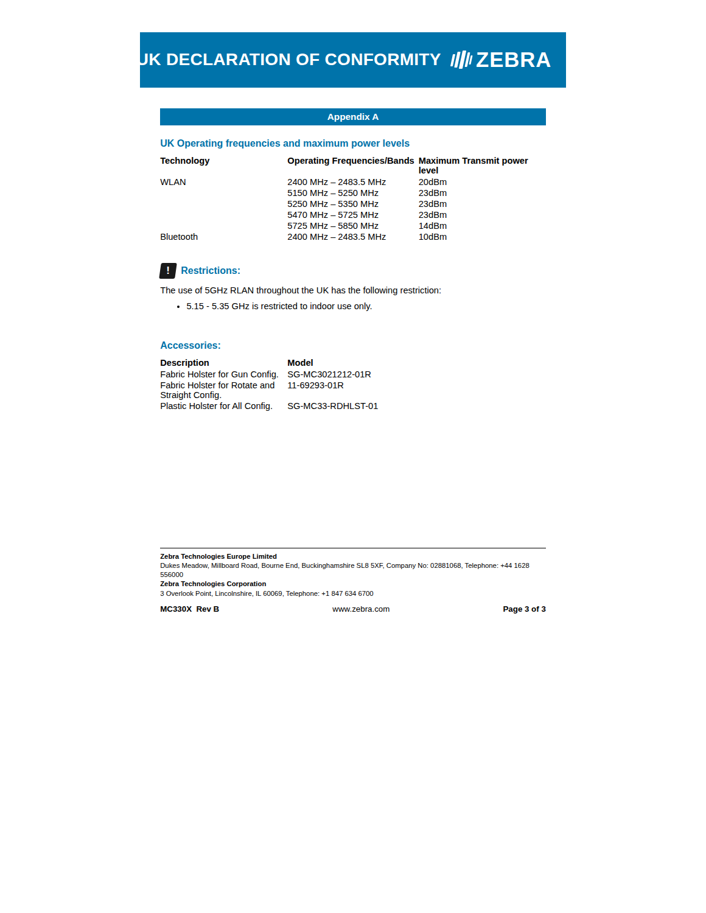UK DECLARATION OF CONFORMITY
ZEBRA
Appendix A
UK Operating frequencies and maximum power levels
| Technology | Operating Frequencies/Bands | Maximum Transmit power level |
| --- | --- | --- |
| WLAN | 2400 MHz – 2483.5 MHz | 20dBm |
| | 5150 MHz – 5250 MHz | 23dBm |
| | 5250 MHz – 5350 MHz | 23dBm |
| | 5470 MHz – 5725 MHz | 23dBm |
| | 5725 MHz – 5850 MHz | 14dBm |
| Bluetooth | 2400 MHz – 2483.5 MHz | 10dBm |
Restrictions:
The use of 5GHz RLAN throughout the UK has the following restriction:
5.15 - 5.35 GHz is restricted to indoor use only.
Accessories:
| Description | Model |
| --- | --- |
| Fabric Holster for Gun Config. | SG-MC3021212-01R |
| Fabric Holster for Rotate and Straight Config. | 11-69293-01R |
| Plastic Holster for All Config. | SG-MC33-RDHLST-01 |
Zebra Technologies Europe Limited
Dukes Meadow, Millboard Road, Bourne End, Buckinghamshire SL8 5XF, Company No: 02881068, Telephone: +44 1628 556000
Zebra Technologies Corporation
3 Overlook Point, Lincolnshire, IL 60069, Telephone: +1 847 634 6700
MC330X Rev B
www.zebra.com
Page 3 of 3